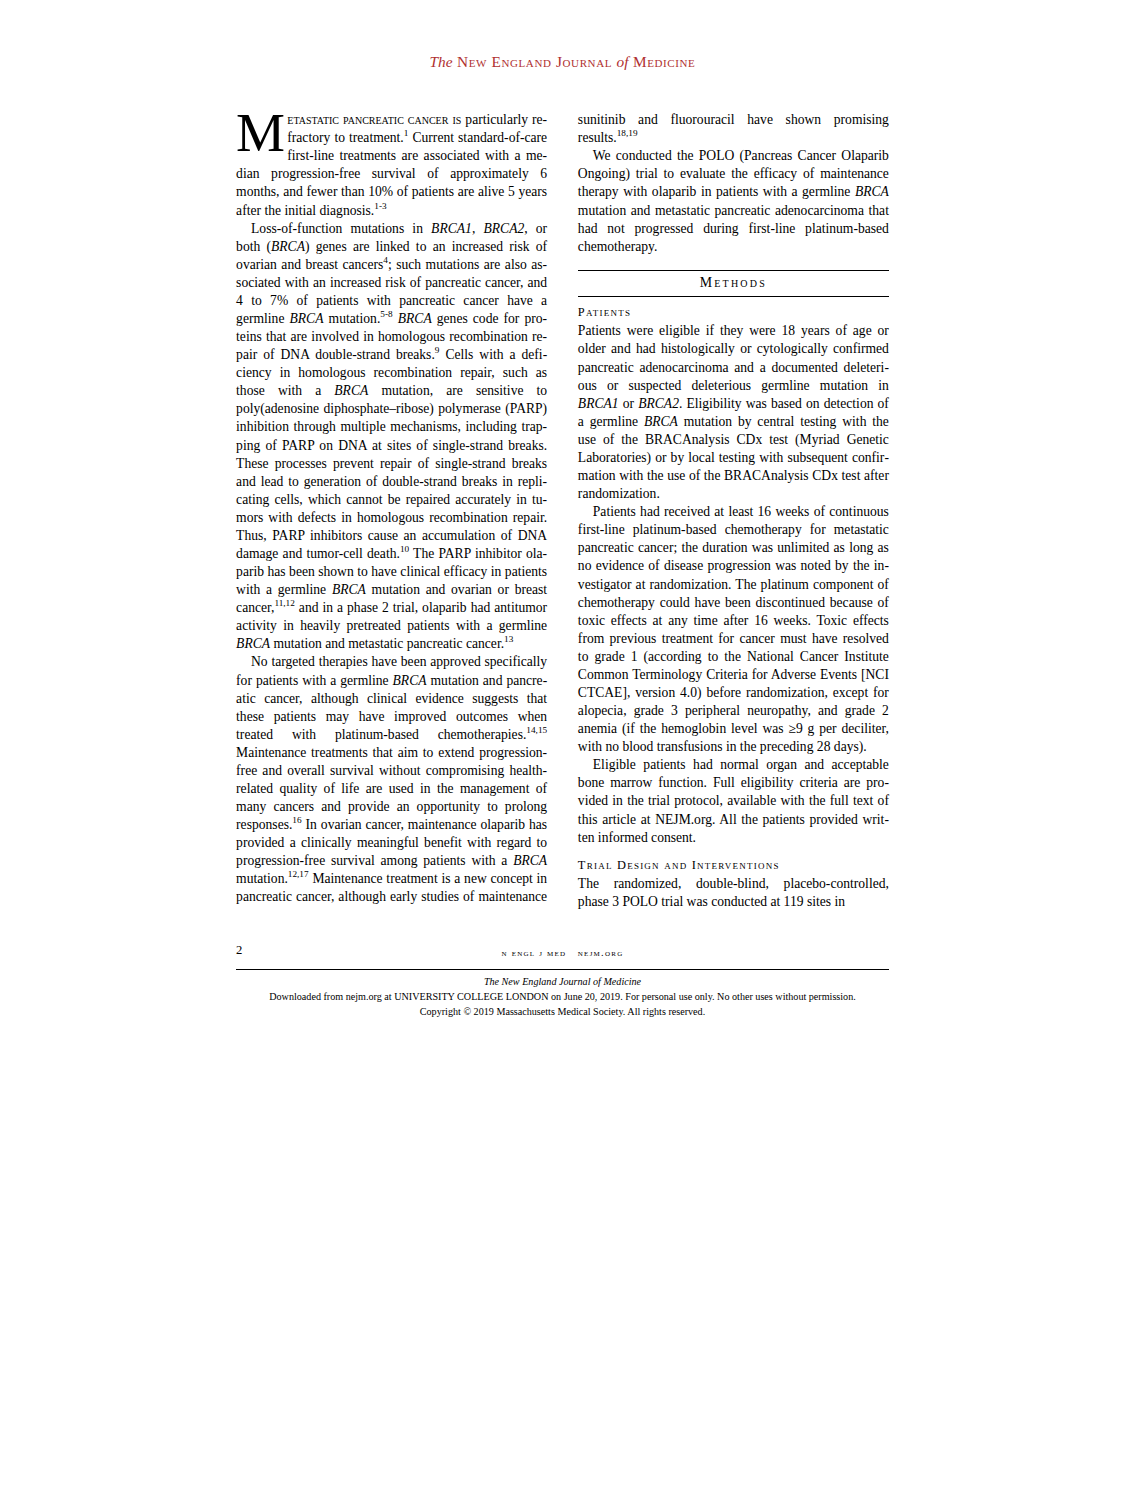The New England Journal of Medicine
Metastatic pancreatic cancer is particularly refractory to treatment.1 Current standard-of-care first-line treatments are associated with a median progression-free survival of approximately 6 months, and fewer than 10% of patients are alive 5 years after the initial diagnosis.1-3
Loss-of-function mutations in BRCA1, BRCA2, or both (BRCA) genes are linked to an increased risk of ovarian and breast cancers4; such mutations are also associated with an increased risk of pancreatic cancer, and 4 to 7% of patients with pancreatic cancer have a germline BRCA mutation.5-8 BRCA genes code for proteins that are involved in homologous recombination repair of DNA double-strand breaks.9 Cells with a deficiency in homologous recombination repair, such as those with a BRCA mutation, are sensitive to poly(adenosine diphosphate–ribose) polymerase (PARP) inhibition through multiple mechanisms, including trapping of PARP on DNA at sites of single-strand breaks. These processes prevent repair of single-strand breaks and lead to generation of double-strand breaks in replicating cells, which cannot be repaired accurately in tumors with defects in homologous recombination repair. Thus, PARP inhibitors cause an accumulation of DNA damage and tumor-cell death.10 The PARP inhibitor olaparib has been shown to have clinical efficacy in patients with a germline BRCA mutation and ovarian or breast cancer,11,12 and in a phase 2 trial, olaparib had antitumor activity in heavily pretreated patients with a germline BRCA mutation and metastatic pancreatic cancer.13
No targeted therapies have been approved specifically for patients with a germline BRCA mutation and pancreatic cancer, although clinical evidence suggests that these patients may have improved outcomes when treated with platinum-based chemotherapies.14,15 Maintenance treatments that aim to extend progression-free and overall survival without compromising health-related quality of life are used in the management of many cancers and provide an opportunity to prolong responses.16 In ovarian cancer, maintenance olaparib has provided a clinically meaningful benefit with regard to progression-free survival among patients with a BRCA mutation.12,17 Maintenance treatment is a new concept in pancreatic cancer, although early studies of maintenance sunitinib and fluorouracil have shown promising results.18,19
We conducted the POLO (Pancreas Cancer Olaparib Ongoing) trial to evaluate the efficacy of maintenance therapy with olaparib in patients with a germline BRCA mutation and metastatic pancreatic adenocarcinoma that had not progressed during first-line platinum-based chemotherapy.
Methods
Patients
Patients were eligible if they were 18 years of age or older and had histologically or cytologically confirmed pancreatic adenocarcinoma and a documented deleterious or suspected deleterious germline mutation in BRCA1 or BRCA2. Eligibility was based on detection of a germline BRCA mutation by central testing with the use of the BRACAnalysis CDx test (Myriad Genetic Laboratories) or by local testing with subsequent confirmation with the use of the BRACAnalysis CDx test after randomization.
Patients had received at least 16 weeks of continuous first-line platinum-based chemotherapy for metastatic pancreatic cancer; the duration was unlimited as long as no evidence of disease progression was noted by the investigator at randomization. The platinum component of chemotherapy could have been discontinued because of toxic effects at any time after 16 weeks. Toxic effects from previous treatment for cancer must have resolved to grade 1 (according to the National Cancer Institute Common Terminology Criteria for Adverse Events [NCI CTCAE], version 4.0) before randomization, except for alopecia, grade 3 peripheral neuropathy, and grade 2 anemia (if the hemoglobin level was ≥9 g per deciliter, with no blood transfusions in the preceding 28 days).
Eligible patients had normal organ and acceptable bone marrow function. Full eligibility criteria are provided in the trial protocol, available with the full text of this article at NEJM.org. All the patients provided written informed consent.
Trial Design and Interventions
The randomized, double-blind, placebo-controlled, phase 3 POLO trial was conducted at 119 sites in
2
n engl j med nejm.org
The New England Journal of Medicine
Downloaded from nejm.org at UNIVERSITY COLLEGE LONDON on June 20, 2019. For personal use only. No other uses without permission.
Copyright © 2019 Massachusetts Medical Society. All rights reserved.